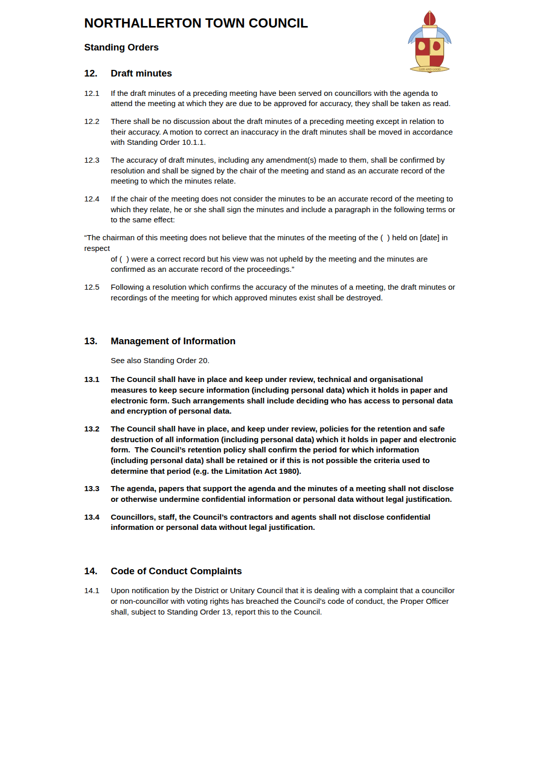GOD AND GOOD
NORTHALLERTON TOWN COUNCIL
Standing Orders
12. Draft minutes
12.1
If the draft minutes of a preceding meeting have been served on councillors with the agenda to attend the meeting at which they are due to be approved for accuracy, they shall be taken as read.
12.2
There shall be no discussion about the draft minutes of a preceding meeting except in relation to their accuracy. A motion to correct an inaccuracy in the draft minutes shall be moved in accordance with Standing Order 10.1.1.
12.3
The accuracy of draft minutes, including any amendment(s) made to them, shall be confirmed by resolution and shall be signed by the chair of the meeting and stand as an accurate record of the meeting to which the minutes relate.
12.4
If the chair of the meeting does not consider the minutes to be an accurate record of the meeting to which they relate, he or she shall sign the minutes and include a paragraph in the following terms or to the same effect:
“The chairman of this meeting does not believe that the minutes of the meeting of the ( ) held on [date] in respect of ( ) were a correct record but his view was not upheld by the meeting and the minutes are confirmed as an accurate record of the proceedings.”
12.5
Following a resolution which confirms the accuracy of the minutes of a meeting, the draft minutes or recordings of the meeting for which approved minutes exist shall be destroyed.
13. Management of Information
See also Standing Order 20.
13.1
The Council shall have in place and keep under review, technical and organisational measures to keep secure information (including personal data) which it holds in paper and electronic form. Such arrangements shall include deciding who has access to personal data and encryption of personal data.
13.2
The Council shall have in place, and keep under review, policies for the retention and safe destruction of all information (including personal data) which it holds in paper and electronic form. The Council’s retention policy shall confirm the period for which information (including personal data) shall be retained or if this is not possible the criteria used to determine that period (e.g. the Limitation Act 1980).
13.3
The agenda, papers that support the agenda and the minutes of a meeting shall not disclose or otherwise undermine confidential information or personal data without legal justification.
13.4
Councillors, staff, the Council’s contractors and agents shall not disclose confidential information or personal data without legal justification.
14. Code of Conduct Complaints
14.1
Upon notification by the District or Unitary Council that it is dealing with a complaint that a councillor or non-councillor with voting rights has breached the Council’s code of conduct, the Proper Officer shall, subject to Standing Order 13, report this to the Council.